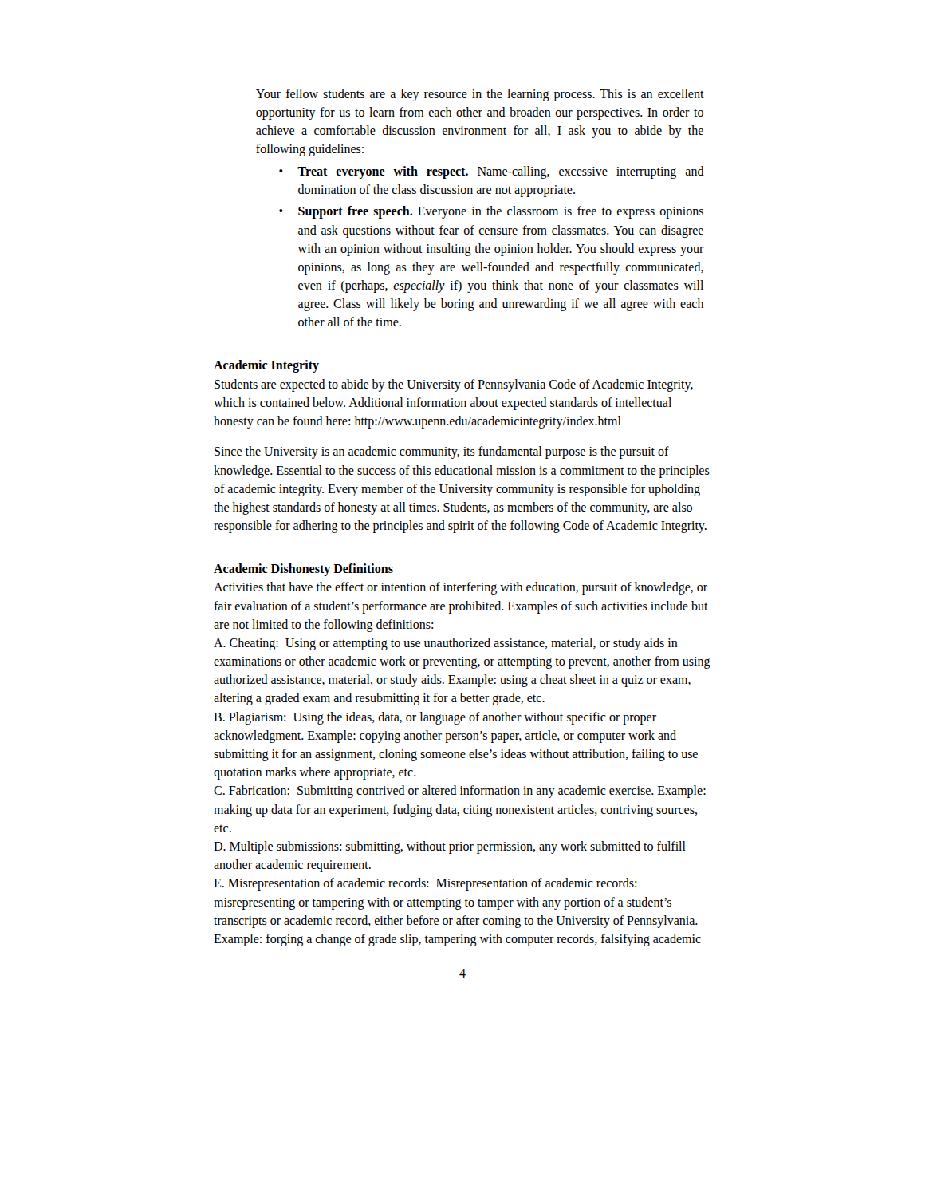Your fellow students are a key resource in the learning process. This is an excellent opportunity for us to learn from each other and broaden our perspectives. In order to achieve a comfortable discussion environment for all, I ask you to abide by the following guidelines:
Treat everyone with respect. Name-calling, excessive interrupting and domination of the class discussion are not appropriate.
Support free speech. Everyone in the classroom is free to express opinions and ask questions without fear of censure from classmates. You can disagree with an opinion without insulting the opinion holder. You should express your opinions, as long as they are well-founded and respectfully communicated, even if (perhaps, especially if) you think that none of your classmates will agree. Class will likely be boring and unrewarding if we all agree with each other all of the time.
Academic Integrity
Students are expected to abide by the University of Pennsylvania Code of Academic Integrity, which is contained below. Additional information about expected standards of intellectual honesty can be found here: http://www.upenn.edu/academicintegrity/index.html
Since the University is an academic community, its fundamental purpose is the pursuit of knowledge. Essential to the success of this educational mission is a commitment to the principles of academic integrity. Every member of the University community is responsible for upholding the highest standards of honesty at all times. Students, as members of the community, are also responsible for adhering to the principles and spirit of the following Code of Academic Integrity.
Academic Dishonesty Definitions
Activities that have the effect or intention of interfering with education, pursuit of knowledge, or fair evaluation of a student’s performance are prohibited. Examples of such activities include but are not limited to the following definitions:
A. Cheating: Using or attempting to use unauthorized assistance, material, or study aids in examinations or other academic work or preventing, or attempting to prevent, another from using authorized assistance, material, or study aids. Example: using a cheat sheet in a quiz or exam, altering a graded exam and resubmitting it for a better grade, etc.
B. Plagiarism: Using the ideas, data, or language of another without specific or proper acknowledgment. Example: copying another person’s paper, article, or computer work and submitting it for an assignment, cloning someone else’s ideas without attribution, failing to use quotation marks where appropriate, etc.
C. Fabrication: Submitting contrived or altered information in any academic exercise. Example: making up data for an experiment, fudging data, citing nonexistent articles, contriving sources, etc.
D. Multiple submissions: submitting, without prior permission, any work submitted to fulfill another academic requirement.
E. Misrepresentation of academic records: Misrepresentation of academic records: misrepresenting or tampering with or attempting to tamper with any portion of a student’s transcripts or academic record, either before or after coming to the University of Pennsylvania. Example: forging a change of grade slip, tampering with computer records, falsifying academic
4